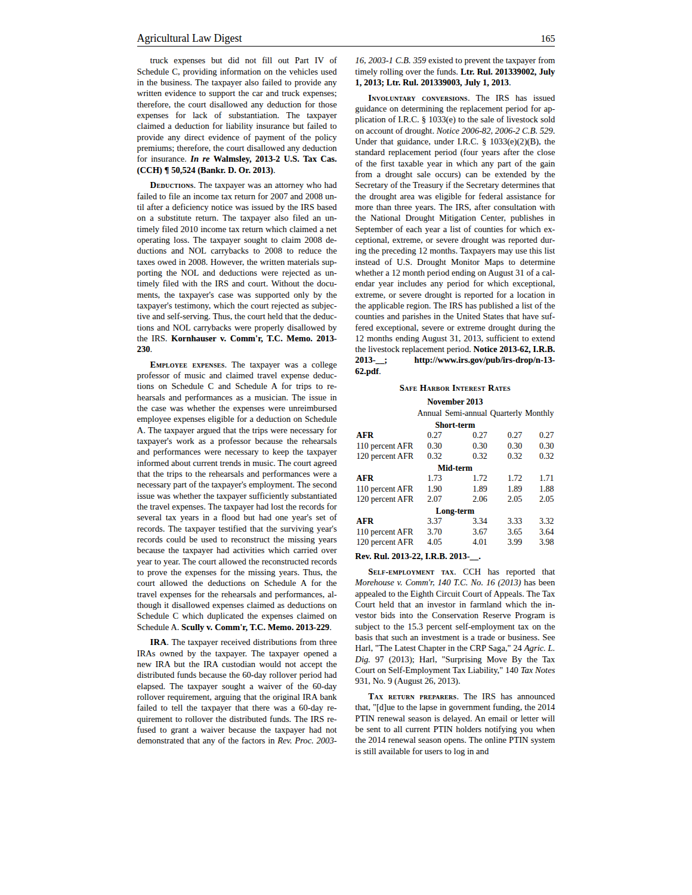Agricultural Law Digest 165
truck expenses but did not fill out Part IV of Schedule C, providing information on the vehicles used in the business. The taxpayer also failed to provide any written evidence to support the car and truck expenses; therefore, the court disallowed any deduction for those expenses for lack of substantiation. The taxpayer claimed a deduction for liability insurance but failed to provide any direct evidence of payment of the policy premiums; therefore, the court disallowed any deduction for insurance. In re Walmsley, 2013-2 U.S. Tax Cas. (CCH) ¶ 50,524 (Bankr. D. Or. 2013).
Deductions. The taxpayer was an attorney who had failed to file an income tax return for 2007 and 2008 until after a deficiency notice was issued by the IRS based on a substitute return. The taxpayer also filed an untimely filed 2010 income tax return which claimed a net operating loss. The taxpayer sought to claim 2008 deductions and NOL carrybacks to 2008 to reduce the taxes owed in 2008. However, the written materials supporting the NOL and deductions were rejected as untimely filed with the IRS and court. Without the documents, the taxpayer's case was supported only by the taxpayer's testimony, which the court rejected as subjective and self-serving. Thus, the court held that the deductions and NOL carrybacks were properly disallowed by the IRS. Kornhauser v. Comm'r, T.C. Memo. 2013-230.
Employee expenses. The taxpayer was a college professor of music and claimed travel expense deductions on Schedule C and Schedule A for trips to rehearsals and performances as a musician. The issue in the case was whether the expenses were unreimbursed employee expenses eligible for a deduction on Schedule A. The taxpayer argued that the trips were necessary for taxpayer's work as a professor because the rehearsals and performances were necessary to keep the taxpayer informed about current trends in music. The court agreed that the trips to the rehearsals and performances were a necessary part of the taxpayer's employment. The second issue was whether the taxpayer sufficiently substantiated the travel expenses. The taxpayer had lost the records for several tax years in a flood but had one year's set of records. The taxpayer testified that the surviving year's records could be used to reconstruct the missing years because the taxpayer had activities which carried over year to year. The court allowed the reconstructed records to prove the expenses for the missing years. Thus, the court allowed the deductions on Schedule A for the travel expenses for the rehearsals and performances, although it disallowed expenses claimed as deductions on Schedule C which duplicated the expenses claimed on Schedule A. Scully v. Comm'r, T.C. Memo. 2013-229.
IRA. The taxpayer received distributions from three IRAs owned by the taxpayer. The taxpayer opened a new IRA but the IRA custodian would not accept the distributed funds because the 60-day rollover period had elapsed. The taxpayer sought a waiver of the 60-day rollover requirement, arguing that the original IRA bank failed to tell the taxpayer that there was a 60-day requirement to rollover the distributed funds. The IRS refused to grant a waiver because the taxpayer had not demonstrated that any of the factors in Rev. Proc. 2003-16, 2003-1 C.B. 359 existed to prevent the taxpayer from timely rolling over the funds. Ltr. Rul. 201339002, July 1, 2013; Ltr. Rul. 201339003, July 1, 2013.
Involuntary conversions. The IRS has issued guidance on determining the replacement period for application of I.R.C. § 1033(e) to the sale of livestock sold on account of drought. Notice 2006-82, 2006-2 C.B. 529. Under that guidance, under I.R.C. § 1033(e)(2)(B), the standard replacement period (four years after the close of the first taxable year in which any part of the gain from a drought sale occurs) can be extended by the Secretary of the Treasury if the Secretary determines that the drought area was eligible for federal assistance for more than three years. The IRS, after consultation with the National Drought Mitigation Center, publishes in September of each year a list of counties for which exceptional, extreme, or severe drought was reported during the preceding 12 months. Taxpayers may use this list instead of U.S. Drought Monitor Maps to determine whether a 12 month period ending on August 31 of a calendar year includes any period for which exceptional, extreme, or severe drought is reported for a location in the applicable region. The IRS has published a list of the counties and parishes in the United States that have suffered exceptional, severe or extreme drought during the 12 months ending August 31, 2013, sufficient to extend the livestock replacement period. Notice 2013-62, I.R.B. 2013-__; http://www.irs.gov/pub/irs-drop/n-13-62.pdf.
Safe Harbor Interest Rates
November 2013
| | Annual | Semi-annual | Quarterly | Monthly |
| --- | --- | --- | --- | --- |
| Short-term |
| AFR | 0.27 | 0.27 | 0.27 | 0.27 |
| 110 percent AFR | 0.30 | 0.30 | 0.30 | 0.30 |
| 120 percent AFR | 0.32 | 0.32 | 0.32 | 0.32 |
| Mid-term |
| AFR | 1.73 | 1.72 | 1.72 | 1.71 |
| 110 percent AFR | 1.90 | 1.89 | 1.89 | 1.88 |
| 120 percent AFR | 2.07 | 2.06 | 2.05 | 2.05 |
| Long-term |
| AFR | 3.37 | 3.34 | 3.33 | 3.32 |
| 110 percent AFR | 3.70 | 3.67 | 3.65 | 3.64 |
| 120 percent AFR | 4.05 | 4.01 | 3.99 | 3.98 |
Rev. Rul. 2013-22, I.R.B. 2013-__.
Self-employment tax. CCH has reported that Morehouse v. Comm'r, 140 T.C. No. 16 (2013) has been appealed to the Eighth Circuit Court of Appeals. The Tax Court held that an investor in farmland which the investor bids into the Conservation Reserve Program is subject to the 15.3 percent self-employment tax on the basis that such an investment is a trade or business. See Harl, "The Latest Chapter in the CRP Saga," 24 Agric. L. Dig. 97 (2013); Harl, "Surprising Move By the Tax Court on Self-Employment Tax Liability," 140 Tax Notes 931, No. 9 (August 26, 2013).
Tax return preparers. The IRS has announced that, "[d]ue to the lapse in government funding, the 2014 PTIN renewal season is delayed. An email or letter will be sent to all current PTIN holders notifying you when the 2014 renewal season opens. The online PTIN system is still available for users to log in and